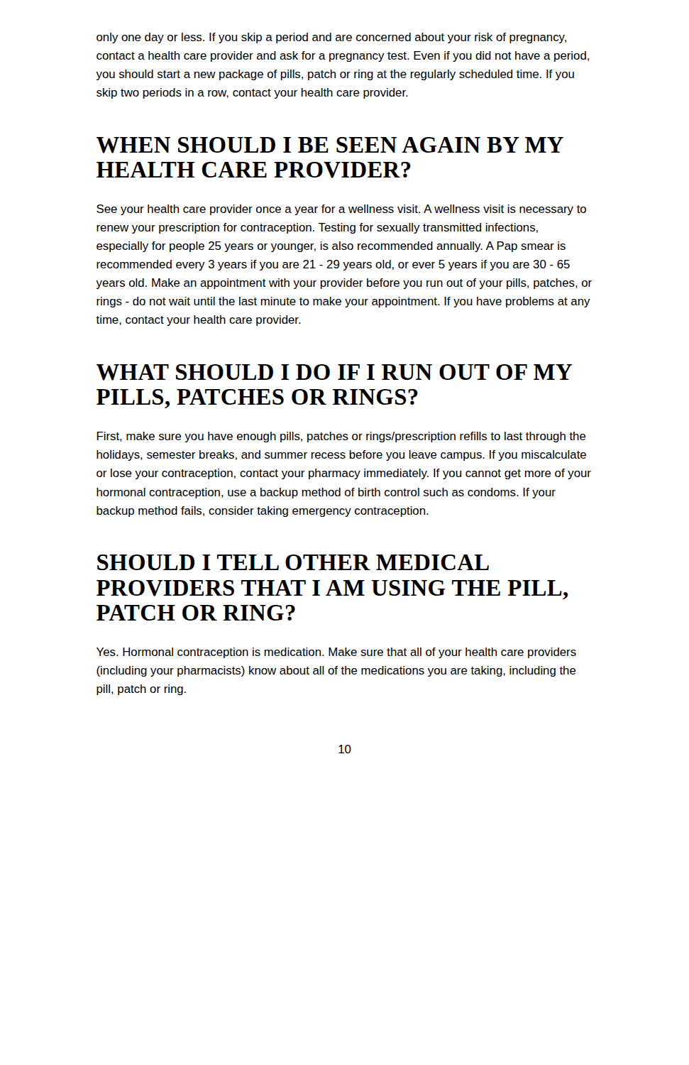only one day or less. If you skip a period and are concerned about your risk of pregnancy, contact a health care provider and ask for a pregnancy test. Even if you did not have a period, you should start a new package of pills, patch or ring at the regularly scheduled time. If you skip two periods in a row, contact your health care provider.
When should I be seen again by my health care provider?
See your health care provider once a year for a wellness visit. A wellness visit is necessary to renew your prescription for contraception. Testing for sexually transmitted infections, especially for people 25 years or younger, is also recommended annually. A Pap smear is recommended every 3 years if you are 21 - 29 years old, or ever 5 years if you are 30 - 65 years old. Make an appointment with your provider before you run out of your pills, patches, or rings - do not wait until the last minute to make your appointment. If you have problems at any time, contact your health care provider.
What should I do if I run out of my pills, patches or rings?
First, make sure you have enough pills, patches or rings/prescription refills to last through the holidays, semester breaks, and summer recess before you leave campus. If you miscalculate or lose your contraception, contact your pharmacy immediately. If you cannot get more of your hormonal contraception, use a backup method of birth control such as condoms. If your backup method fails, consider taking emergency contraception.
Should I tell other medical providers that I am using the pill, patch or ring?
Yes. Hormonal contraception is medication. Make sure that all of your health care providers (including your pharmacists) know about all of the medications you are taking, including the pill, patch or ring.
10